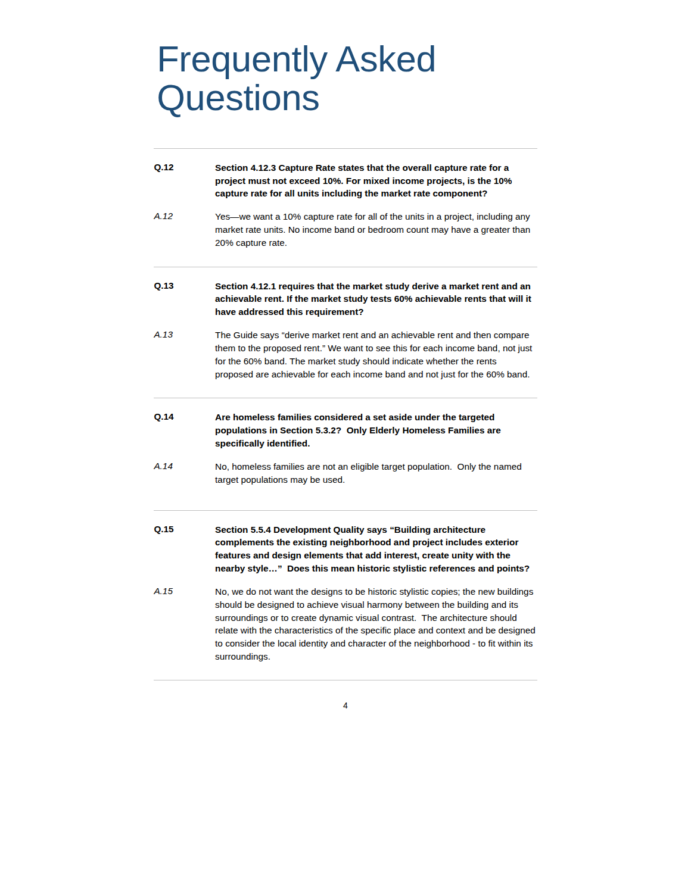Frequently Asked Questions
Q.12
Section 4.12.3 Capture Rate states that the overall capture rate for a project must not exceed 10%. For mixed income projects, is the 10% capture rate for all units including the market rate component?
A.12
Yes—we want a 10% capture rate for all of the units in a project, including any market rate units. No income band or bedroom count may have a greater than 20% capture rate.
Q.13
Section 4.12.1 requires that the market study derive a market rent and an achievable rent. If the market study tests 60% achievable rents that will it have addressed this requirement?
A.13
The Guide says “derive market rent and an achievable rent and then compare them to the proposed rent.” We want to see this for each income band, not just for the 60% band. The market study should indicate whether the rents proposed are achievable for each income band and not just for the 60% band.
Q.14
Are homeless families considered a set aside under the targeted populations in Section 5.3.2? Only Elderly Homeless Families are specifically identified.
A.14
No, homeless families are not an eligible target population. Only the named target populations may be used.
Q.15
Section 5.5.4 Development Quality says “Building architecture complements the existing neighborhood and project includes exterior features and design elements that add interest, create unity with the nearby style…” Does this mean historic stylistic references and points?
A.15
No, we do not want the designs to be historic stylistic copies; the new buildings should be designed to achieve visual harmony between the building and its surroundings or to create dynamic visual contrast. The architecture should relate with the characteristics of the specific place and context and be designed to consider the local identity and character of the neighborhood - to fit within its surroundings.
4